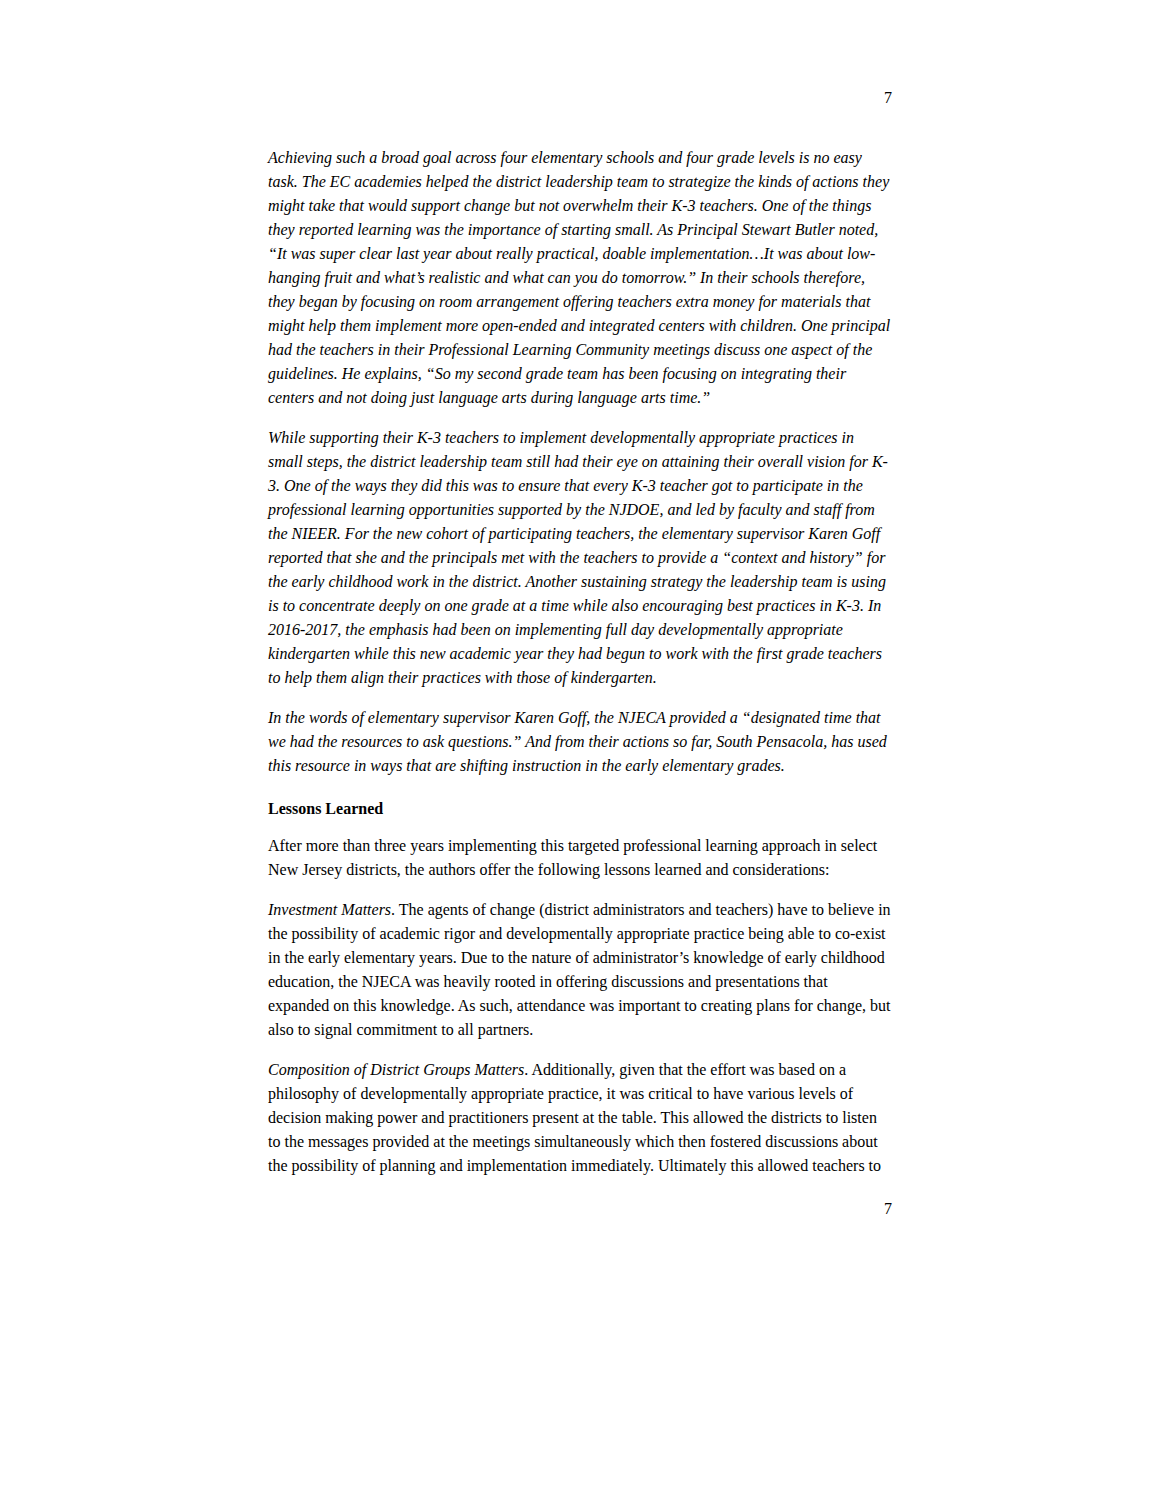7
Achieving such a broad goal across four elementary schools and four grade levels is no easy task. The EC academies helped the district leadership team to strategize the kinds of actions they might take that would support change but not overwhelm their K-3 teachers. One of the things they reported learning was the importance of starting small. As Principal Stewart Butler noted, “It was super clear last year about really practical, doable implementation…It was about low-hanging fruit and what’s realistic and what can you do tomorrow.” In their schools therefore, they began by focusing on room arrangement offering teachers extra money for materials that might help them implement more open-ended and integrated centers with children. One principal had the teachers in their Professional Learning Community meetings discuss one aspect of the guidelines. He explains, “So my second grade team has been focusing on integrating their centers and not doing just language arts during language arts time.”
While supporting their K-3 teachers to implement developmentally appropriate practices in small steps, the district leadership team still had their eye on attaining their overall vision for K-3. One of the ways they did this was to ensure that every K-3 teacher got to participate in the professional learning opportunities supported by the NJDOE, and led by faculty and staff from the NIEER. For the new cohort of participating teachers, the elementary supervisor Karen Goff reported that she and the principals met with the teachers to provide a “context and history” for the early childhood work in the district. Another sustaining strategy the leadership team is using is to concentrate deeply on one grade at a time while also encouraging best practices in K-3. In 2016-2017, the emphasis had been on implementing full day developmentally appropriate kindergarten while this new academic year they had begun to work with the first grade teachers to help them align their practices with those of kindergarten.
In the words of elementary supervisor Karen Goff, the NJECA provided a “designated time that we had the resources to ask questions.” And from their actions so far, South Pensacola, has used this resource in ways that are shifting instruction in the early elementary grades.
Lessons Learned
After more than three years implementing this targeted professional learning approach in select New Jersey districts, the authors offer the following lessons learned and considerations:
Investment Matters. The agents of change (district administrators and teachers) have to believe in the possibility of academic rigor and developmentally appropriate practice being able to co-exist in the early elementary years. Due to the nature of administrator’s knowledge of early childhood education, the NJECA was heavily rooted in offering discussions and presentations that expanded on this knowledge. As such, attendance was important to creating plans for change, but also to signal commitment to all partners.
Composition of District Groups Matters. Additionally, given that the effort was based on a philosophy of developmentally appropriate practice, it was critical to have various levels of decision making power and practitioners present at the table. This allowed the districts to listen to the messages provided at the meetings simultaneously which then fostered discussions about the possibility of planning and implementation immediately. Ultimately this allowed teachers to
7